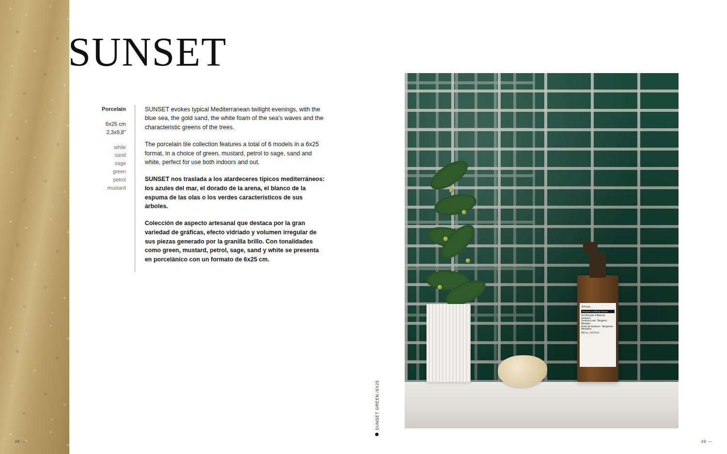SUNSET
Porcelain
6x25 cm
2,3x9,8"
white
sand
sage
green
petrol
mustard
SUNSET evokes typical Mediterranean twilight evenings, with the blue sea, the gold sand, the white foam of the sea's waves and the characteristic greens of the trees.
The porcelain tile collection features a total of 6 models in a 6x25 format, in a choice of green, mustard, petrol to sage, sand and white, perfect for use both indoors and out.
SUNSET nos traslada a los atardeceres típicos mediterráneos: los azules del mar, el dorado de la arena, el blanco de la espuma de las olas o los verdes característicos de sus árboles.
Colección de aspecto artesanal que destaca por la gran variedad de gráficas, efecto vidriado y volumen irregular de sus piezas generado por la granilla brillo. Con tonalidades como green, mustard, petrol, sage, sand y white se presenta en porcelánico con un formato de 6x25 cm.
48 —
Aesop.
Geranium Leaf Body Cleanser
Gel Nettoyant à Base de Géranium
Geranium Leaf · Bergamot · Mandarin
Huiles de Géranium · Bergamote · Mandarine
500 mL / 16.9 fl oz
SUNSET GREEN /6X25
49 —